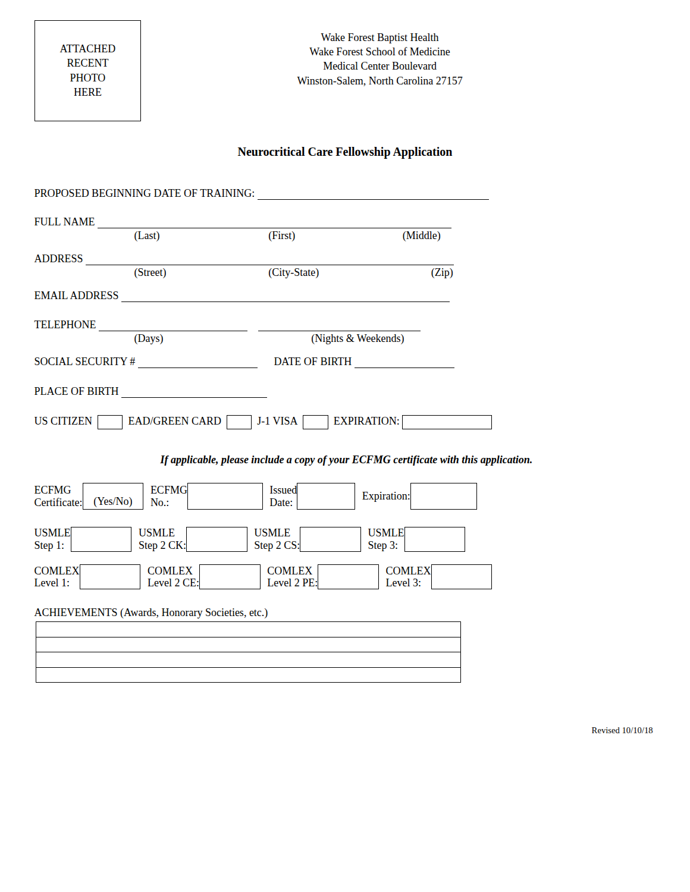ATTACHED
RECENT
PHOTO
HERE
Wake Forest Baptist Health
Wake Forest School of Medicine
Medical Center Boulevard
Winston-Salem, North Carolina 27157
Neurocritical Care Fellowship Application
PROPOSED BEGINNING DATE OF TRAINING:
FULL NAME
(Last) (First) (Middle)
ADDRESS
(Street) (City-State) (Zip)
EMAIL ADDRESS
TELEPHONE
(Days) (Nights & Weekends)
SOCIAL SECURITY # DATE OF BIRTH
PLACE OF BIRTH
US CITIZEN EAD/GREEN CARD J-1 VISA EXPIRATION:
If applicable, please include a copy of your ECFMG certificate with this application.
| ECFMG Certificate: | (Yes/No) | | ECFMG No.: | | | Issued Date: | | | Expiration: | |
| USMLE Step 1: | | | USMLE Step 2 CK: | | | USMLE Step 2 CS: | | | USMLE Step 3: | |
| COMLEX Level 1: | | | COMLEX Level 2 CE: | | | COMLEX Level 2 PE: | | | COMLEX Level 3: | |
ACHIEVEMENTS (Awards, Honorary Societies, etc.)
Revised 10/10/18